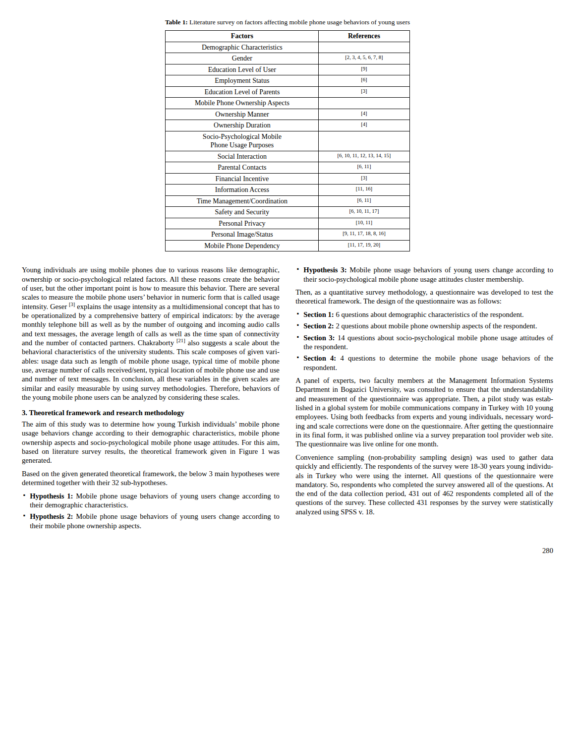Table 1: Literature survey on factors affecting mobile phone usage behaviors of young users
| Factors | References |
| --- | --- |
| Demographic Characteristics | |
| Gender | [2, 3, 4, 5, 6, 7, 8] |
| Education Level of User | [9] |
| Employment Status | [6] |
| Education Level of Parents | [3] |
| Mobile Phone Ownership Aspects | |
| Ownership Manner | [4] |
| Ownership Duration | [4] |
| Socio-Psychological Mobile Phone Usage Purposes | |
| Social Interaction | [6, 10, 11, 12, 13, 14, 15] |
| Parental Contacts | [6, 11] |
| Financial Incentive | [3] |
| Information Access | [11, 16] |
| Time Management/Coordination | [6, 11] |
| Safety and Security | [6, 10, 11, 17] |
| Personal Privacy | [10, 11] |
| Personal Image/Status | [9, 11, 17, 18, 8, 16] |
| Mobile Phone Dependency | [11, 17, 19, 20] |
Young individuals are using mobile phones due to various reasons like demographic, ownership or socio-psychological related factors. All these reasons create the behavior of user, but the other important point is how to measure this behavior. There are several scales to measure the mobile phone users’ behavior in numeric form that is called usage intensity. Geser [3] explains the usage intensity as a multidimensional concept that has to be operationalized by a comprehensive battery of empirical indicators: by the average monthly telephone bill as well as by the number of outgoing and incoming audio calls and text messages, the average length of calls as well as the time span of connectivity and the number of contacted partners. Chakraborty [21] also suggests a scale about the behavioral characteristics of the university students. This scale composes of given variables: usage data such as length of mobile phone usage, typical time of mobile phone use, average number of calls received/sent, typical location of mobile phone use and use and number of text messages. In conclusion, all these variables in the given scales are similar and easily measurable by using survey methodologies. Therefore, behaviors of the young mobile phone users can be analyzed by considering these scales.
3. Theoretical framework and research methodology
The aim of this study was to determine how young Turkish individuals’ mobile phone usage behaviors change according to their demographic characteristics, mobile phone ownership aspects and socio-psychological mobile phone usage attitudes. For this aim, based on literature survey results, the theoretical framework given in Figure 1 was generated.
Based on the given generated theoretical framework, the below 3 main hypotheses were determined together with their 32 sub-hypotheses.
Hypothesis 1: Mobile phone usage behaviors of young users change according to their demographic characteristics.
Hypothesis 2: Mobile phone usage behaviors of young users change according to their mobile phone ownership aspects.
Hypothesis 3: Mobile phone usage behaviors of young users change according to their socio-psychological mobile phone usage attitudes cluster membership.
Then, as a quantitative survey methodology, a questionnaire was developed to test the theoretical framework. The design of the questionnaire was as follows:
Section 1: 6 questions about demographic characteristics of the respondent.
Section 2: 2 questions about mobile phone ownership aspects of the respondent.
Section 3: 14 questions about socio-psychological mobile phone usage attitudes of the respondent.
Section 4: 4 questions to determine the mobile phone usage behaviors of the respondent.
A panel of experts, two faculty members at the Management Information Systems Department in Bogazici University, was consulted to ensure that the understandability and measurement of the questionnaire was appropriate. Then, a pilot study was established in a global system for mobile communications company in Turkey with 10 young employees. Using both feedbacks from experts and young individuals, necessary wording and scale corrections were done on the questionnaire. After getting the questionnaire in its final form, it was published online via a survey preparation tool provider web site. The questionnaire was live online for one month.
Convenience sampling (non-probability sampling design) was used to gather data quickly and efficiently. The respondents of the survey were 18-30 years young individuals in Turkey who were using the internet. All questions of the questionnaire were mandatory. So, respondents who completed the survey answered all of the questions. At the end of the data collection period, 431 out of 462 respondents completed all of the questions of the survey. These collected 431 responses by the survey were statistically analyzed using SPSS v. 18.
280